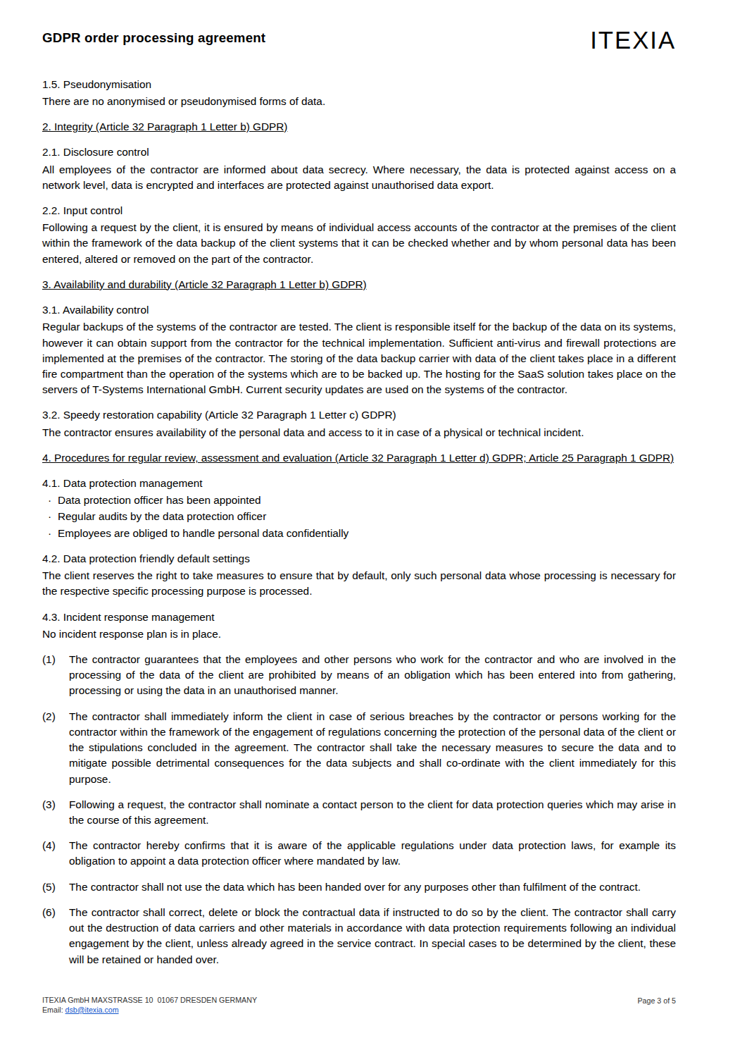GDPR order processing agreement
ITEXIA
1.5. Pseudonymisation
There are no anonymised or pseudonymised forms of data.
2. Integrity (Article 32 Paragraph 1 Letter b) GDPR)
2.1. Disclosure control
All employees of the contractor are informed about data secrecy. Where necessary, the data is protected against access on a network level, data is encrypted and interfaces are protected against unauthorised data export.
2.2. Input control
Following a request by the client, it is ensured by means of individual access accounts of the contractor at the premises of the client within the framework of the data backup of the client systems that it can be checked whether and by whom personal data has been entered, altered or removed on the part of the contractor.
3. Availability and durability (Article 32 Paragraph 1 Letter b) GDPR)
3.1. Availability control
Regular backups of the systems of the contractor are tested. The client is responsible itself for the backup of the data on its systems, however it can obtain support from the contractor for the technical implementation. Sufficient anti-virus and firewall protections are implemented at the premises of the contractor. The storing of the data backup carrier with data of the client takes place in a different fire compartment than the operation of the systems which are to be backed up. The hosting for the SaaS solution takes place on the servers of T-Systems International GmbH. Current security updates are used on the systems of the contractor.
3.2. Speedy restoration capability (Article 32 Paragraph 1 Letter c) GDPR)
The contractor ensures availability of the personal data and access to it in case of a physical or technical incident.
4. Procedures for regular review, assessment and evaluation (Article 32 Paragraph 1 Letter d) GDPR; Article 25 Paragraph 1 GDPR)
4.1. Data protection management
Data protection officer has been appointed
Regular audits by the data protection officer
Employees are obliged to handle personal data confidentially
4.2. Data protection friendly default settings
The client reserves the right to take measures to ensure that by default, only such personal data whose processing is necessary for the respective specific processing purpose is processed.
4.3. Incident response management
No incident response plan is in place.
The contractor guarantees that the employees and other persons who work for the contractor and who are involved in the processing of the data of the client are prohibited by means of an obligation which has been entered into from gathering, processing or using the data in an unauthorised manner.
The contractor shall immediately inform the client in case of serious breaches by the contractor or persons working for the contractor within the framework of the engagement of regulations concerning the protection of the personal data of the client or the stipulations concluded in the agreement. The contractor shall take the necessary measures to secure the data and to mitigate possible detrimental consequences for the data subjects and shall co-ordinate with the client immediately for this purpose.
Following a request, the contractor shall nominate a contact person to the client for data protection queries which may arise in the course of this agreement.
The contractor hereby confirms that it is aware of the applicable regulations under data protection laws, for example its obligation to appoint a data protection officer where mandated by law.
The contractor shall not use the data which has been handed over for any purposes other than fulfilment of the contract.
The contractor shall correct, delete or block the contractual data if instructed to do so by the client. The contractor shall carry out the destruction of data carriers and other materials in accordance with data protection requirements following an individual engagement by the client, unless already agreed in the service contract. In special cases to be determined by the client, these will be retained or handed over.
ITEXIA GmbH MAXSTRASSE 10 01067 DRESDEN GERMANY
Email: dsb@itexia.com
Page 3 of 5